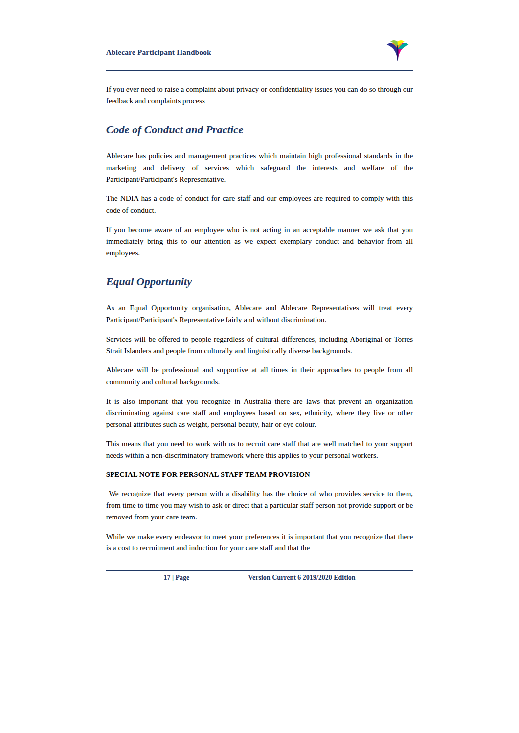Ablecare Participant Handbook
If you ever need to raise a complaint about privacy or confidentiality issues you can do so through our feedback and complaints process
Code of Conduct and Practice
Ablecare has policies and management practices which maintain high professional standards in the marketing and delivery of services which safeguard the interests and welfare of the Participant/Participant's Representative.
The NDIA has a code of conduct for care staff and our employees are required to comply with this code of conduct.
If you become aware of an employee who is not acting in an acceptable manner we ask that you immediately bring this to our attention as we expect exemplary conduct and behavior from all employees.
Equal Opportunity
As an Equal Opportunity organisation, Ablecare and Ablecare Representatives will treat every Participant/Participant's Representative fairly and without discrimination.
Services will be offered to people regardless of cultural differences, including Aboriginal or Torres Strait Islanders and people from culturally and linguistically diverse backgrounds.
Ablecare will be professional and supportive at all times in their approaches to people from all community and cultural backgrounds.
It is also important that you recognize in Australia there are laws that prevent an organization discriminating against care staff and employees based on sex, ethnicity, where they live or other personal attributes such as weight, personal beauty, hair or eye colour.
This means that you need to work with us to recruit care staff that are well matched to your support needs within a non-discriminatory framework where this applies to your personal workers.
SPECIAL NOTE FOR PERSONAL STAFF TEAM PROVISION
We recognize that every person with a disability has the choice of who provides service to them, from time to time you may wish to ask or direct that a particular staff person not provide support or be removed from your care team.
While we make every endeavor to meet your preferences it is important that you recognize that there is a cost to recruitment and induction for your care staff and that the
17 | Page Version Current 6 2019/2020 Edition